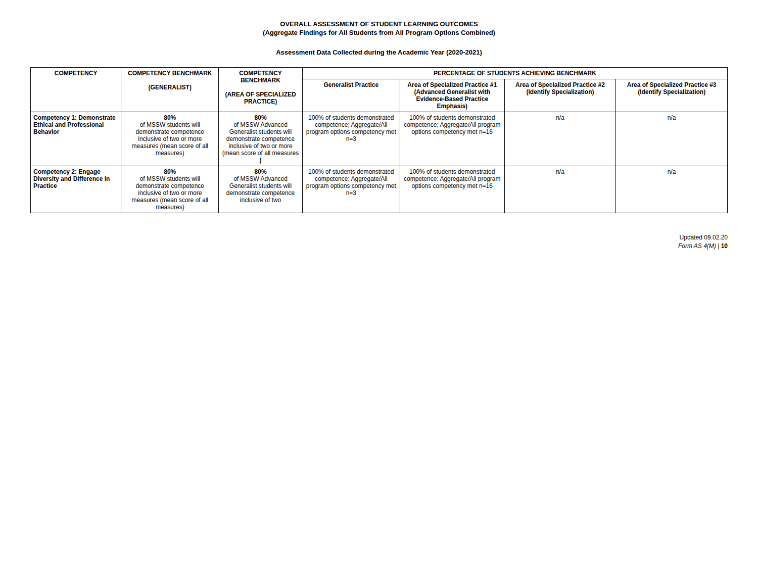OVERALL ASSESSMENT OF STUDENT LEARNING OUTCOMES
(Aggregate Findings for All Students from All Program Options Combined)
Assessment Data Collected during the Academic Year (2020-2021)
| COMPETENCY | COMPETENCY BENCHMARK (GENERALIST) | COMPETENCY BENCHMARK (AREA OF SPECIALIZED PRACTICE) | PERCENTAGE OF STUDENTS ACHIEVING BENCHMARK |
| --- | --- | --- | --- |
| Generalist Practice | Area of Specialized Practice #1 (Advanced Generalist with Evidence-Based Practice Emphasis) | Area of Specialized Practice #2 (Identify Specialization) | Area of Specialized Practice #3 (Identify Specialization) |
| Competency 1: Demonstrate Ethical and Professional Behavior | 80% of MSSW students will demonstrate competence inclusive of two or more measures (mean score of all measures) | 80% of MSSW Advanced Generalist students will demonstrate competence inclusive of two or more (mean score of all measures ) | 100% of students demonstrated competence; Aggregate/All program options competency met n=3 | 100% of students demonstrated competence; Aggregate/All program options competency met n=16 | n/a | n/a |
| Competency 2: Engage Diversity and Difference in Practice | 80% of MSSW students will demonstrate competence inclusive of two or more measures (mean score of all measures) | 80% of MSSW Advanced Generalist students will demonstrate competence inclusive of two | 100% of students demonstrated competence; Aggregate/All program options competency met n=3 | 100% of students demonstrated competence; Aggregate/All program options competency met n=16 | n/a | n/a |
Updated 09.02.20
Form AS 4(M) | 10